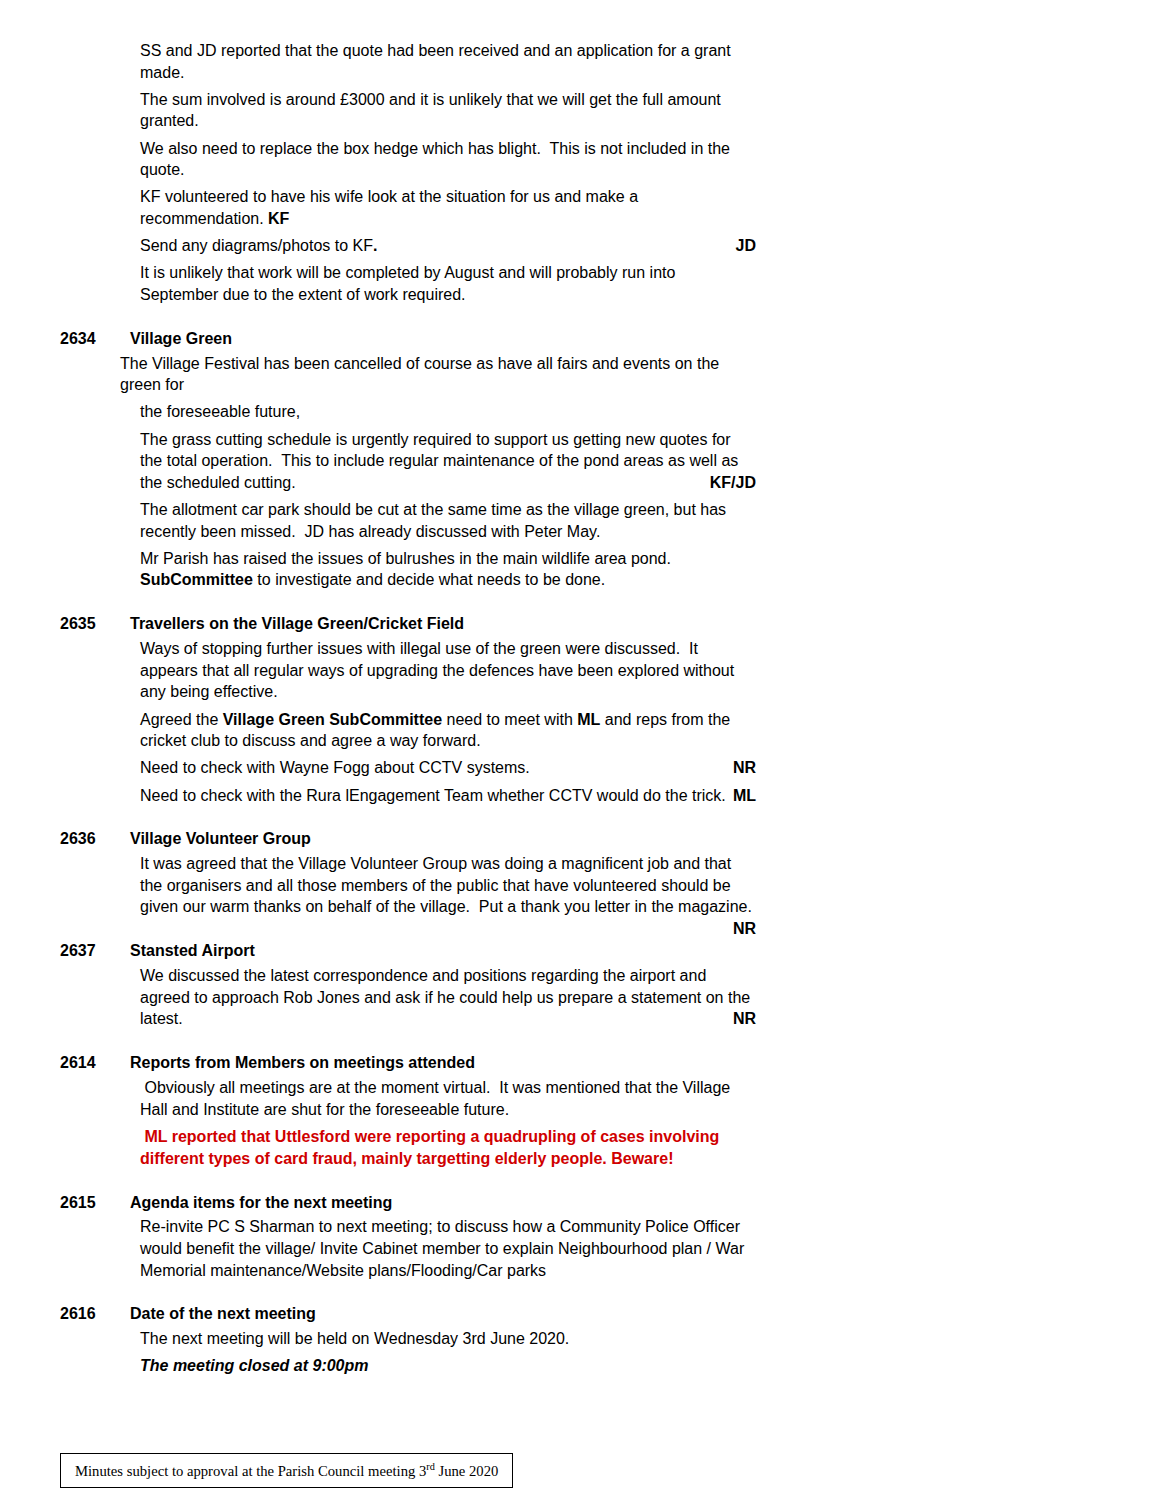SS and JD reported that the quote had been received and an application for a grant made.
The sum involved is around £3000 and it is unlikely that we will get the full amount granted.
We also need to replace the box hedge which has blight. This is not included in the quote.
KF volunteered to have his wife look at the situation for us and make a recommendation. KF
Send any diagrams/photos to KF. JD
It is unlikely that work will be completed by August and will probably run into September due to the extent of work required.
2634 Village Green
The Village Festival has been cancelled of course as have all fairs and events on the green for
the foreseeable future,
The grass cutting schedule is urgently required to support us getting new quotes for the total operation. This to include regular maintenance of the pond areas as well as the scheduled cutting. KF/JD
The allotment car park should be cut at the same time as the village green, but has recently been missed. JD has already discussed with Peter May.
Mr Parish has raised the issues of bulrushes in the main wildlife area pond. SubCommittee to investigate and decide what needs to be done.
2635 Travellers on the Village Green/Cricket Field
Ways of stopping further issues with illegal use of the green were discussed. It appears that all regular ways of upgrading the defences have been explored without any being effective.
Agreed the Village Green SubCommittee need to meet with ML and reps from the cricket club to discuss and agree a way forward.
Need to check with Wayne Fogg about CCTV systems. NR
Need to check with the Rura lEngagement Team whether CCTV would do the trick. ML
2636 Village Volunteer Group
It was agreed that the Village Volunteer Group was doing a magnificent job and that the organisers and all those members of the public that have volunteered should be given our warm thanks on behalf of the village. Put a thank you letter in the magazine. NR
2637 Stansted Airport
We discussed the latest correspondence and positions regarding the airport and agreed to approach Rob Jones and ask if he could help us prepare a statement on the latest. NR
2614 Reports from Members on meetings attended
Obviously all meetings are at the moment virtual. It was mentioned that the Village Hall and Institute are shut for the foreseeable future.
ML reported that Uttlesford were reporting a quadrupling of cases involving different types of card fraud, mainly targetting elderly people. Beware!
2615 Agenda items for the next meeting
Re-invite PC S Sharman to next meeting; to discuss how a Community Police Officer would benefit the village/ Invite Cabinet member to explain Neighbourhood plan / War Memorial maintenance/Website plans/Flooding/Car parks
2616 Date of the next meeting
The next meeting will be held on Wednesday 3rd June 2020.
The meeting closed at 9:00pm
Minutes subject to approval at the Parish Council meeting 3rd June 2020